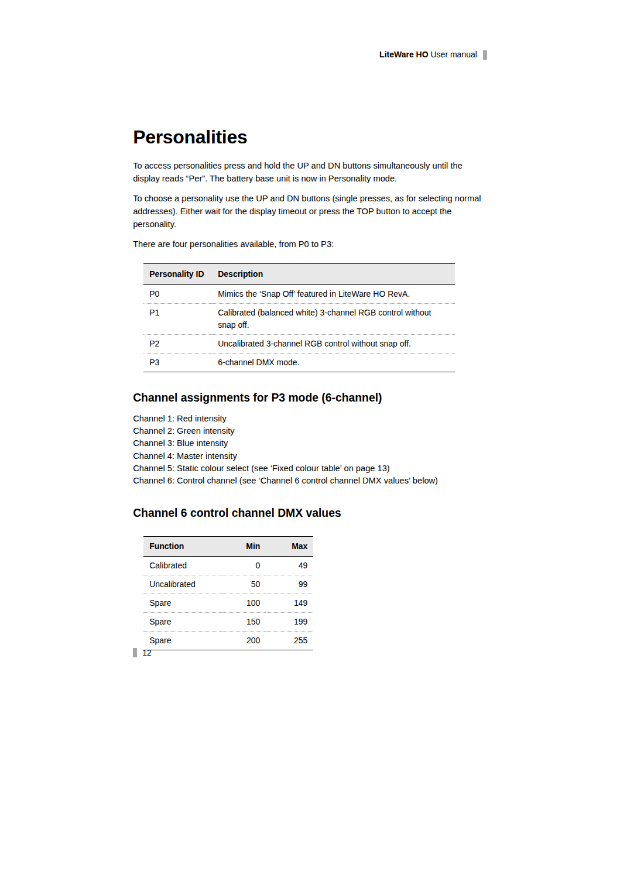LiteWare HO User manual
Personalities
To access personalities press and hold the UP and DN buttons simultaneously until the display reads “Per”. The battery base unit is now in Personality mode.
To choose a personality use the UP and DN buttons (single presses, as for selecting normal addresses). Either wait for the display timeout or press the TOP button to accept the personality.
There are four personalities available, from P0 to P3:
| Personality ID | Description |
| --- | --- |
| P0 | Mimics the ‘Snap Off’ featured in LiteWare HO RevA. |
| P1 | Calibrated (balanced white) 3-channel RGB control without snap off. |
| P2 | Uncalibrated 3-channel RGB control without snap off. |
| P3 | 6-channel DMX mode. |
Channel assignments for P3 mode (6-channel)
Channel 1: Red intensity
Channel 2: Green intensity
Channel 3: Blue intensity
Channel 4: Master intensity
Channel 5: Static colour select (see ‘Fixed colour table’ on page 13)
Channel 6: Control channel (see ‘Channel 6 control channel DMX values’ below)
Channel 6 control channel DMX values
| Function | Min | Max |
| --- | --- | --- |
| Calibrated | 0 | 49 |
| Uncalibrated | 50 | 99 |
| Spare | 100 | 149 |
| Spare | 150 | 199 |
| Spare | 200 | 255 |
12